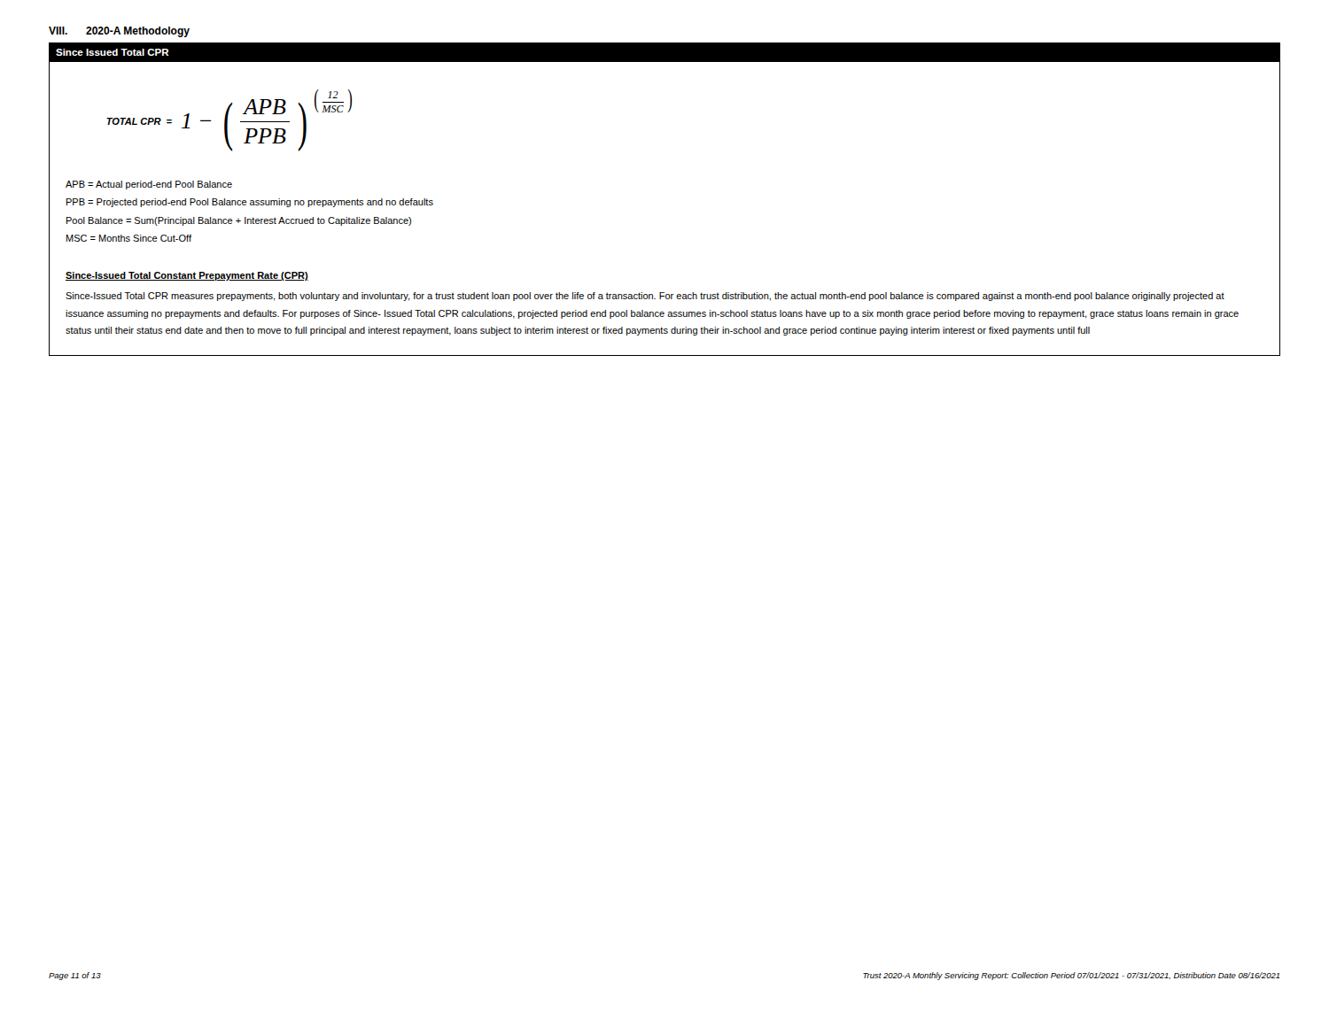VIII. 2020-A Methodology
Since Issued Total CPR
TOTAL CPR =
1 − ( APB PPB ) ( 12 MSC )
APB = Actual period-end Pool Balance
PPB = Projected period-end Pool Balance assuming no prepayments and no defaults
Pool Balance = Sum(Principal Balance + Interest Accrued to Capitalize Balance)
MSC = Months Since Cut-Off
Since-Issued Total Constant Prepayment Rate (CPR)
Since-Issued Total CPR measures prepayments, both voluntary and involuntary, for a trust student loan pool over the life of a transaction. For each trust distribution, the actual month-end pool balance is compared against a month-end pool balance originally projected at issuance assuming no prepayments and defaults. For purposes of Since- Issued Total CPR calculations, projected period end pool balance assumes in-school status loans have up to a six month grace period before moving to repayment, grace status loans remain in grace status until their status end date and then to move to full principal and interest repayment, loans subject to interim interest or fixed payments during their in-school and grace period continue paying interim interest or fixed payments until full
Page 11 of 13 Trust 2020-A Monthly Servicing Report: Collection Period 07/01/2021 - 07/31/2021, Distribution Date 08/16/2021